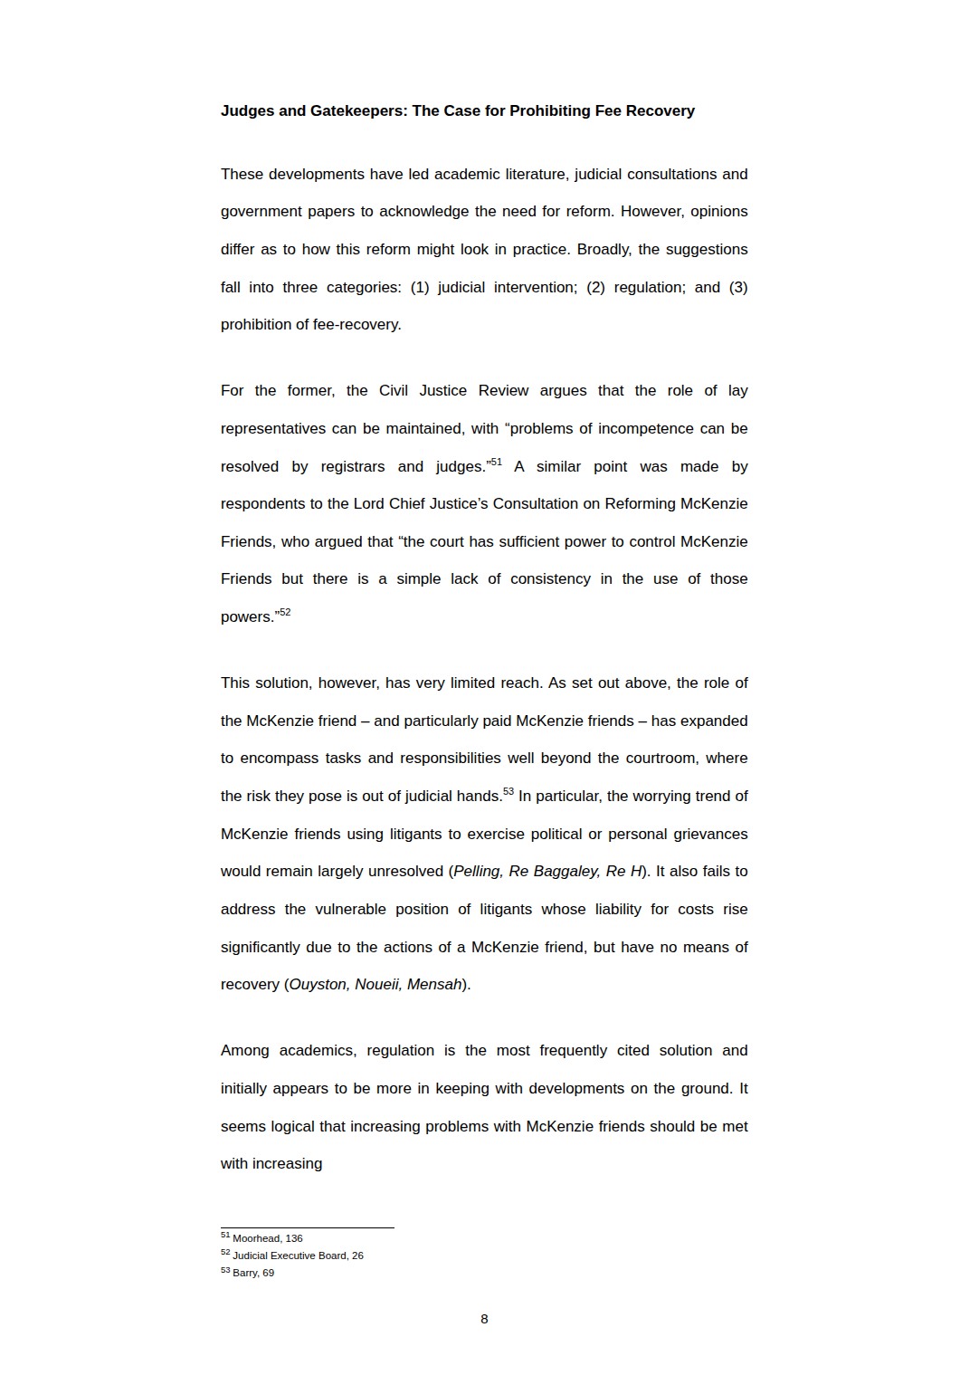Judges and Gatekeepers: The Case for Prohibiting Fee Recovery
These developments have led academic literature, judicial consultations and government papers to acknowledge the need for reform. However, opinions differ as to how this reform might look in practice. Broadly, the suggestions fall into three categories: (1) judicial intervention; (2) regulation; and (3) prohibition of fee-recovery.
For the former, the Civil Justice Review argues that the role of lay representatives can be maintained, with “problems of incompetence can be resolved by registrars and judges.”51 A similar point was made by respondents to the Lord Chief Justice’s Consultation on Reforming McKenzie Friends, who argued that “the court has sufficient power to control McKenzie Friends but there is a simple lack of consistency in the use of those powers.”52
This solution, however, has very limited reach. As set out above, the role of the McKenzie friend – and particularly paid McKenzie friends – has expanded to encompass tasks and responsibilities well beyond the courtroom, where the risk they pose is out of judicial hands.53 In particular, the worrying trend of McKenzie friends using litigants to exercise political or personal grievances would remain largely unresolved (Pelling, Re Baggaley, Re H). It also fails to address the vulnerable position of litigants whose liability for costs rise significantly due to the actions of a McKenzie friend, but have no means of recovery (Ouyston, Noueii, Mensah).
Among academics, regulation is the most frequently cited solution and initially appears to be more in keeping with developments on the ground. It seems logical that increasing problems with McKenzie friends should be met with increasing
51Moorhead, 136
52Judicial Executive Board, 26
53Barry, 69
8